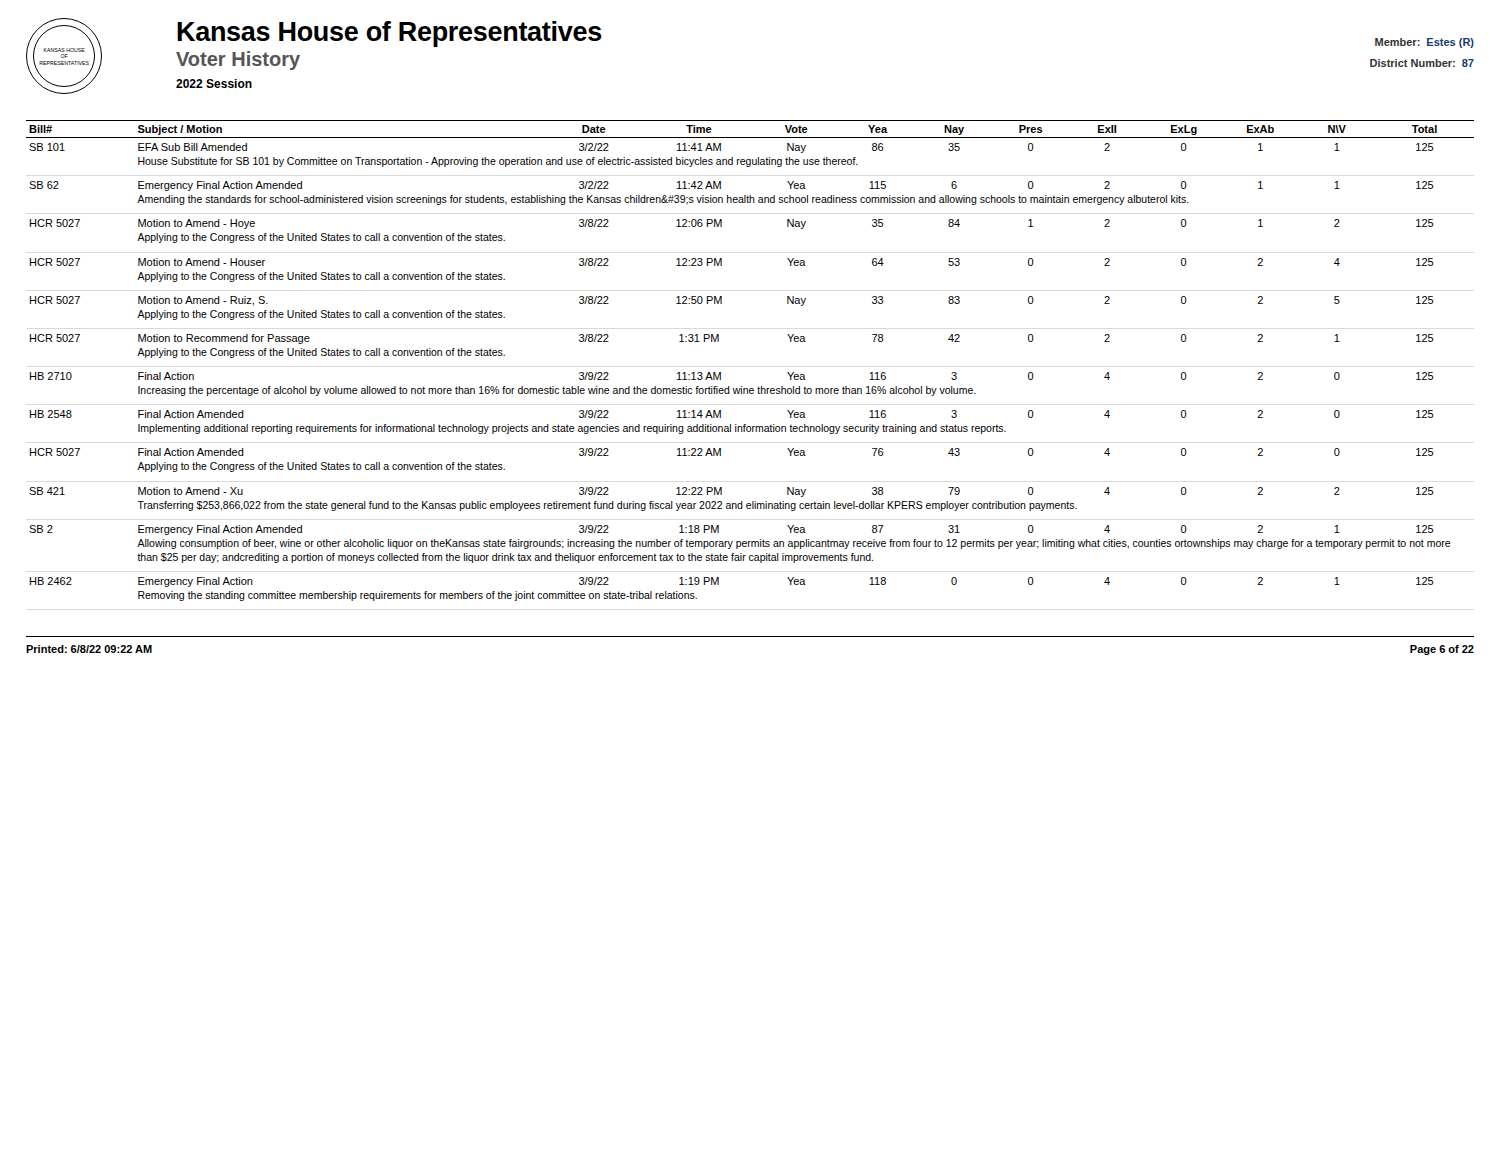KANSAS HOUSE
OF
REPRESENTATIVES
Kansas House of Representatives
Voter History
2022 Session
Member: Estes (R)
District Number: 87
| Bill# | Subject / Motion | Date | Time | Vote | Yea | Nay | Pres | ExII | ExLg | ExAb | N\V | Total |
| --- | --- | --- | --- | --- | --- | --- | --- | --- | --- | --- | --- | --- |
| SB 101 | EFA Sub Bill Amended | 3/2/22 | 11:41 AM | Nay | 86 | 35 | 0 | 2 | 0 | 1 | 1 | 125 |
| | House Substitute for SB 101 by Committee on Transportation - Approving the operation and use of electric-assisted bicycles and regulating the use thereof. |
| SB 62 | Emergency Final Action Amended | 3/2/22 | 11:42 AM | Yea | 115 | 6 | 0 | 2 | 0 | 1 | 1 | 125 |
| | Amending the standards for school-administered vision screenings for students, establishing the Kansas children&#39;s vision health and school readiness commission and allowing schools to maintain emergency albuterol kits. |
| HCR 5027 | Motion to Amend - Hoye | 3/8/22 | 12:06 PM | Nay | 35 | 84 | 1 | 2 | 0 | 1 | 2 | 125 |
| | Applying to the Congress of the United States to call a convention of the states. |
| HCR 5027 | Motion to Amend - Houser | 3/8/22 | 12:23 PM | Yea | 64 | 53 | 0 | 2 | 0 | 2 | 4 | 125 |
| | Applying to the Congress of the United States to call a convention of the states. |
| HCR 5027 | Motion to Amend - Ruiz, S. | 3/8/22 | 12:50 PM | Nay | 33 | 83 | 0 | 2 | 0 | 2 | 5 | 125 |
| | Applying to the Congress of the United States to call a convention of the states. |
| HCR 5027 | Motion to Recommend for Passage | 3/8/22 | 1:31 PM | Yea | 78 | 42 | 0 | 2 | 0 | 2 | 1 | 125 |
| | Applying to the Congress of the United States to call a convention of the states. |
| HB 2710 | Final Action | 3/9/22 | 11:13 AM | Yea | 116 | 3 | 0 | 4 | 0 | 2 | 0 | 125 |
| | Increasing the percentage of alcohol by volume allowed to not more than 16% for domestic table wine and the domestic fortified wine threshold to more than 16% alcohol by volume. |
| HB 2548 | Final Action Amended | 3/9/22 | 11:14 AM | Yea | 116 | 3 | 0 | 4 | 0 | 2 | 0 | 125 |
| | Implementing additional reporting requirements for informational technology projects and state agencies and requiring additional information technology security training and status reports. |
| HCR 5027 | Final Action Amended | 3/9/22 | 11:22 AM | Yea | 76 | 43 | 0 | 4 | 0 | 2 | 0 | 125 |
| | Applying to the Congress of the United States to call a convention of the states. |
| SB 421 | Motion to Amend - Xu | 3/9/22 | 12:22 PM | Nay | 38 | 79 | 0 | 4 | 0 | 2 | 2 | 125 |
| | Transferring $253,866,022 from the state general fund to the Kansas public employees retirement fund during fiscal year 2022 and eliminating certain level-dollar KPERS employer contribution payments. |
| SB 2 | Emergency Final Action Amended | 3/9/22 | 1:18 PM | Yea | 87 | 31 | 0 | 4 | 0 | 2 | 1 | 125 |
| | Allowing consumption of beer, wine or other alcoholic liquor on theKansas state fairgrounds; increasing the number of temporary permits an applicantmay receive from four to 12 permits per year; limiting what cities, counties ortownships may charge for a temporary permit to not more than $25 per day; andcrediting a portion of moneys collected from the liquor drink tax and theliquor enforcement tax to the state fair capital improvements fund. |
| HB 2462 | Emergency Final Action | 3/9/22 | 1:19 PM | Yea | 118 | 0 | 0 | 4 | 0 | 2 | 1 | 125 |
| | Removing the standing committee membership requirements for members of the joint committee on state-tribal relations. |
Printed: 6/8/22 09:22 AM
Page 6 of 22